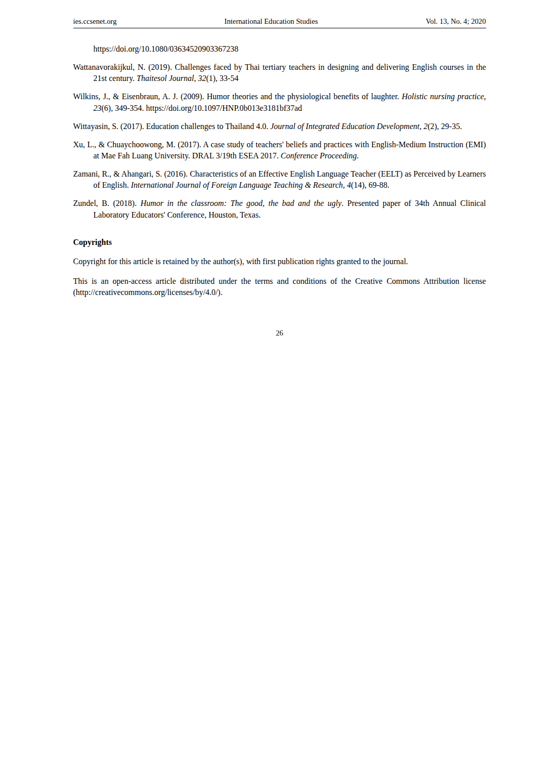ies.ccsenet.org International Education Studies Vol. 13, No. 4; 2020
https://doi.org/10.1080/03634520903367238
Wattanavorakijkul, N. (2019). Challenges faced by Thai tertiary teachers in designing and delivering English courses in the 21st century. Thaitesol Journal, 32(1), 33-54
Wilkins, J., & Eisenbraun, A. J. (2009). Humor theories and the physiological benefits of laughter. Holistic nursing practice, 23(6), 349-354. https://doi.org/10.1097/HNP.0b013e3181bf37ad
Wittayasin, S. (2017). Education challenges to Thailand 4.0. Journal of Integrated Education Development, 2(2), 29-35.
Xu, L., & Chuaychoowong, M. (2017). A case study of teachers' beliefs and practices with English-Medium Instruction (EMI) at Mae Fah Luang University. DRAL 3/19th ESEA 2017. Conference Proceeding.
Zamani, R., & Ahangari, S. (2016). Characteristics of an Effective English Language Teacher (EELT) as Perceived by Learners of English. International Journal of Foreign Language Teaching & Research, 4(14), 69-88.
Zundel, B. (2018). Humor in the classroom: The good, the bad and the ugly. Presented paper of 34th Annual Clinical Laboratory Educators' Conference, Houston, Texas.
Copyrights
Copyright for this article is retained by the author(s), with first publication rights granted to the journal.
This is an open-access article distributed under the terms and conditions of the Creative Commons Attribution license (http://creativecommons.org/licenses/by/4.0/).
26